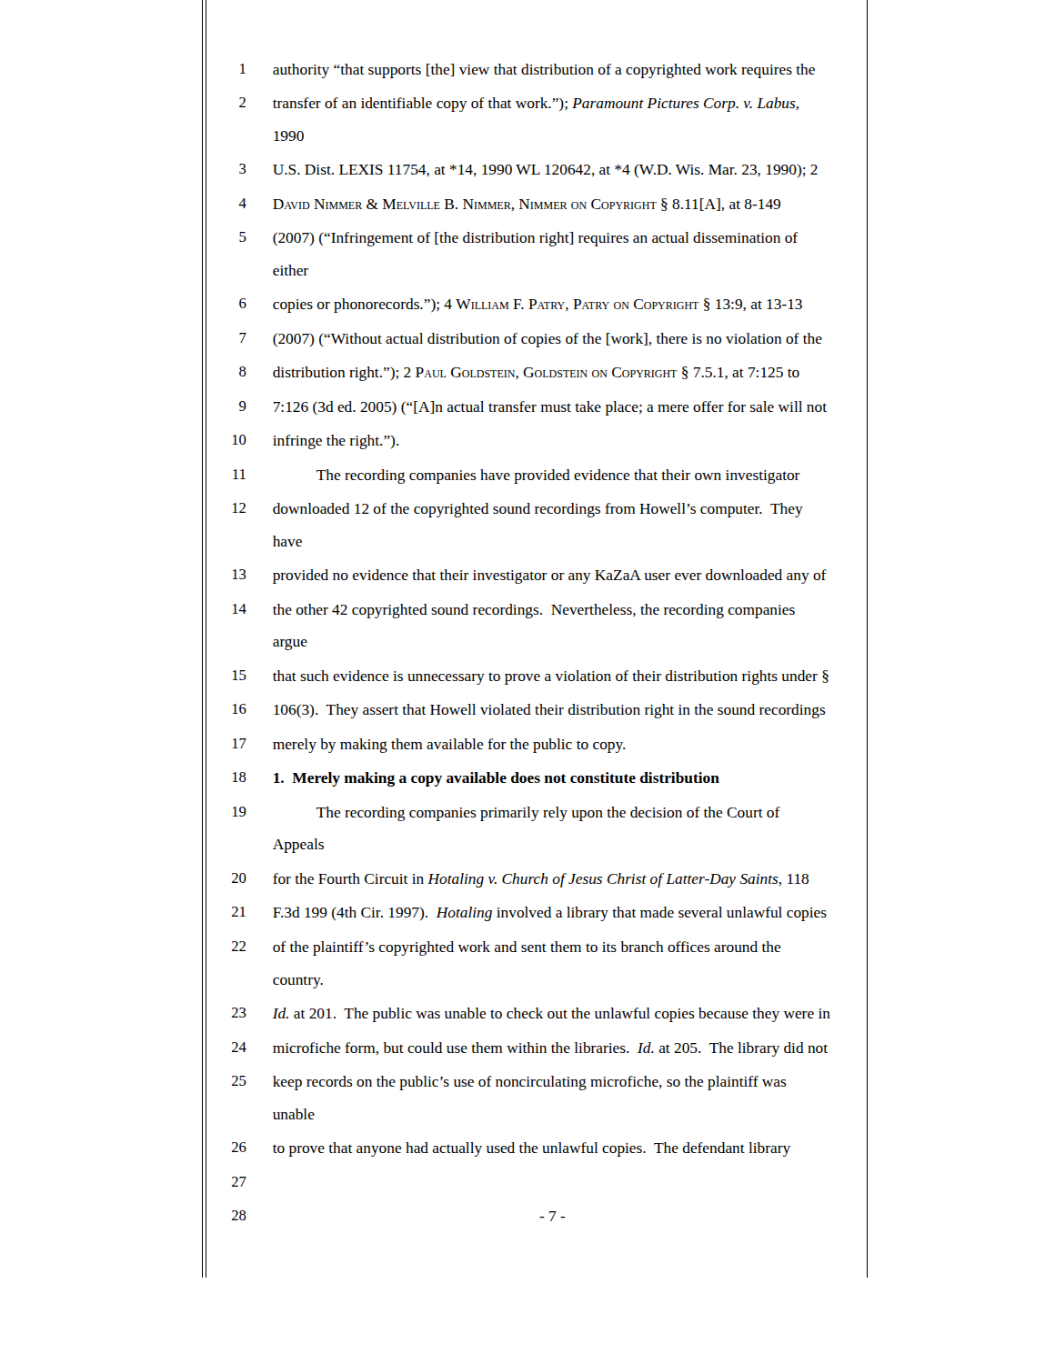| 1 | authority “that supports [the] view that distribution of a copyrighted work requires the |
| 2 | transfer of an identifiable copy of that work.”); Paramount Pictures Corp. v. Labus , 1990 |
| 3 | U.S. Dist. LEXIS 11754, at *14, 1990 WL 120642, at *4 (W.D. Wis. Mar. 23, 1990); 2 |
| 4 | David Nimmer & Melville B. Nimmer, Nimmer on Copyright § 8.11[A], at 8-149 |
| 5 | (2007) (“Infringement of [the distribution right] requires an actual dissemination of either |
| 6 | copies or phonorecords.”); 4 William F. Patry, Patry on Copyright § 13:9, at 13-13 |
| 7 | (2007) (“Without actual distribution of copies of the [work], there is no violation of the |
| 8 | distribution right.”); 2 Paul Goldstein, Goldstein on Copyright § 7.5.1, at 7:125 to |
| 9 | 7:126 (3d ed. 2005) (“[A]n actual transfer must take place; a mere offer for sale will not |
| 10 | infringe the right.”). |
| 11 | The recording companies have provided evidence that their own investigator |
| 12 | downloaded 12 of the copyrighted sound recordings from Howell’s computer. They have |
| 13 | provided no evidence that their investigator or any KaZaA user ever downloaded any of |
| 14 | the other 42 copyrighted sound recordings. Nevertheless, the recording companies argue |
| 15 | that such evidence is unnecessary to prove a violation of their distribution rights under § |
| 16 | 106(3). They assert that Howell violated their distribution right in the sound recordings |
| 17 | merely by making them available for the public to copy. |
| 18 | 1. Merely making a copy available does not constitute distribution |
| 19 | The recording companies primarily rely upon the decision of the Court of Appeals |
| 20 | for the Fourth Circuit in Hotaling v. Church of Jesus Christ of Latter-Day Saints , 118 |
| 21 | F.3d 199 (4th Cir. 1997). Hotaling involved a library that made several unlawful copies |
| 22 | of the plaintiff’s copyrighted work and sent them to its branch offices around the country. |
| 23 | Id. at 201. The public was unable to check out the unlawful copies because they were in |
| 24 | microfiche form, but could use them within the libraries. Id. at 205. The library did not |
| 25 | keep records on the public’s use of noncirculating microfiche, so the plaintiff was unable |
| 26 | to prove that anyone had actually used the unlawful copies. The defendant library |
| 27 | |
| 28 | - 7 - |